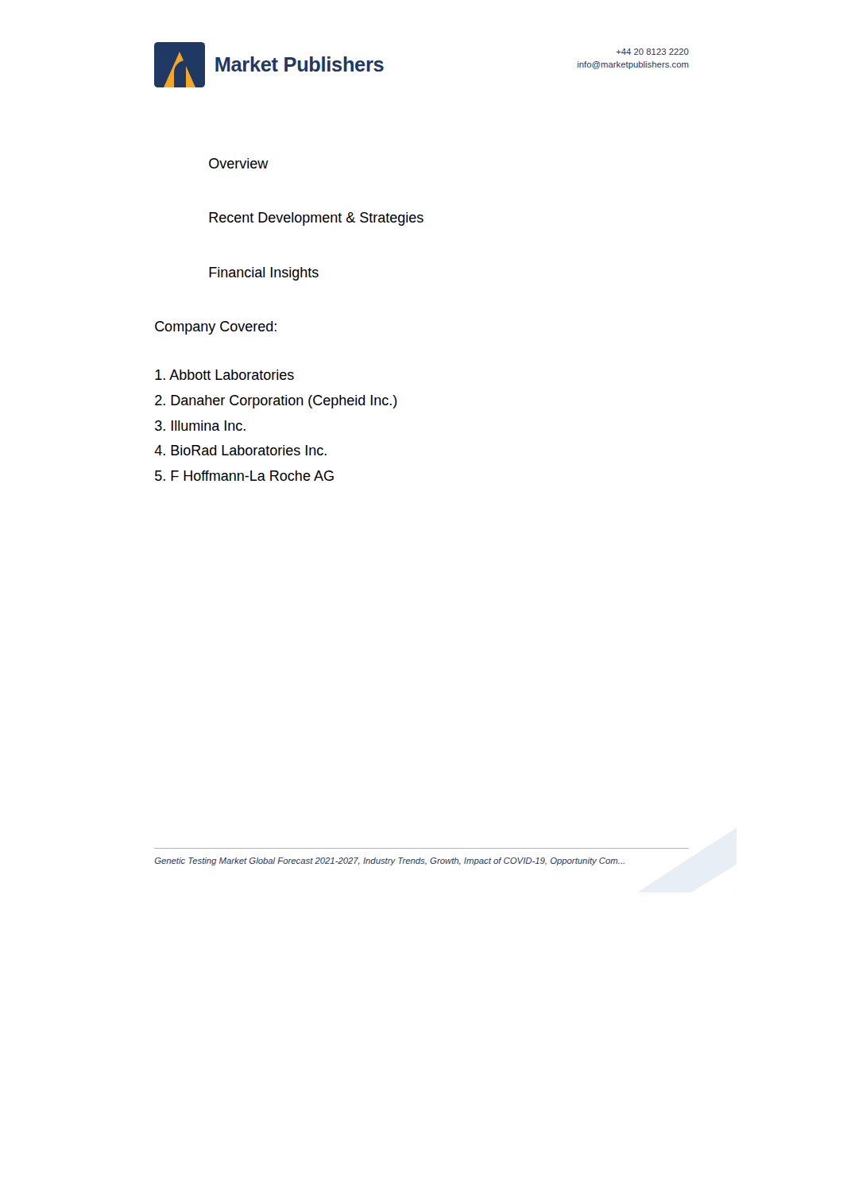Market Publishers
+44 20 8123 2220
info@marketpublishers.com
Overview
Recent Development & Strategies
Financial Insights
Company Covered:
1. Abbott Laboratories
2. Danaher Corporation (Cepheid Inc.)
3. Illumina Inc.
4. BioRad Laboratories Inc.
5. F Hoffmann-La Roche AG
Genetic Testing Market Global Forecast 2021-2027, Industry Trends, Growth, Impact of COVID-19, Opportunity Com...